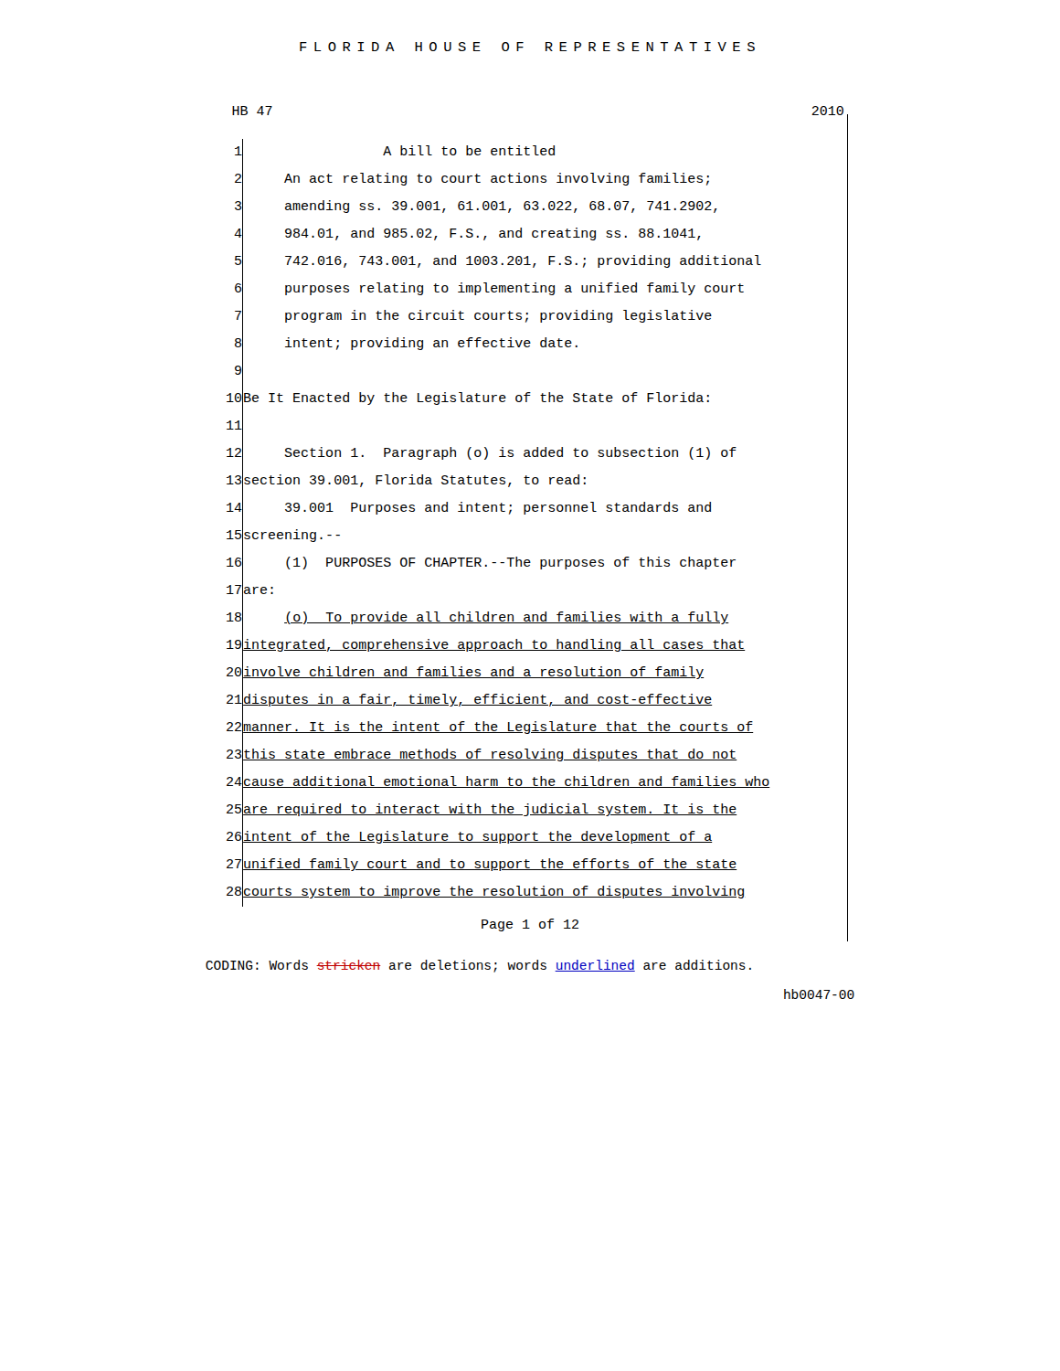FLORIDA HOUSE OF REPRESENTATIVES
HB 47 2010
| 1 | A bill to be entitled |
| 2 | An act relating to court actions involving families; |
| 3 | amending ss. 39.001, 61.001, 63.022, 68.07, 741.2902, |
| 4 | 984.01, and 985.02, F.S., and creating ss. 88.1041, |
| 5 | 742.016, 743.001, and 1003.201, F.S.; providing additional |
| 6 | purposes relating to implementing a unified family court |
| 7 | program in the circuit courts; providing legislative |
| 8 | intent; providing an effective date. |
| 9 | |
| 10 | Be It Enacted by the Legislature of the State of Florida: |
| 11 | |
| 12 | Section 1. Paragraph (o) is added to subsection (1) of |
| 13 | section 39.001, Florida Statutes, to read: |
| 14 | 39.001 Purposes and intent; personnel standards and |
| 15 | screening.-- |
| 16 | (1) PURPOSES OF CHAPTER.--The purposes of this chapter |
| 17 | are: |
| 18 | (o) To provide all children and families with a fully |
| 19 | integrated, comprehensive approach to handling all cases that |
| 20 | involve children and families and a resolution of family |
| 21 | disputes in a fair, timely, efficient, and cost-effective |
| 22 | manner. It is the intent of the Legislature that the courts of |
| 23 | this state embrace methods of resolving disputes that do not |
| 24 | cause additional emotional harm to the children and families who |
| 25 | are required to interact with the judicial system. It is the |
| 26 | intent of the Legislature to support the development of a |
| 27 | unified family court and to support the efforts of the state |
| 28 | courts system to improve the resolution of disputes involving |
Page 1 of 12
CODING: Words stricken are deletions; words underlined are additions.
hb0047-00